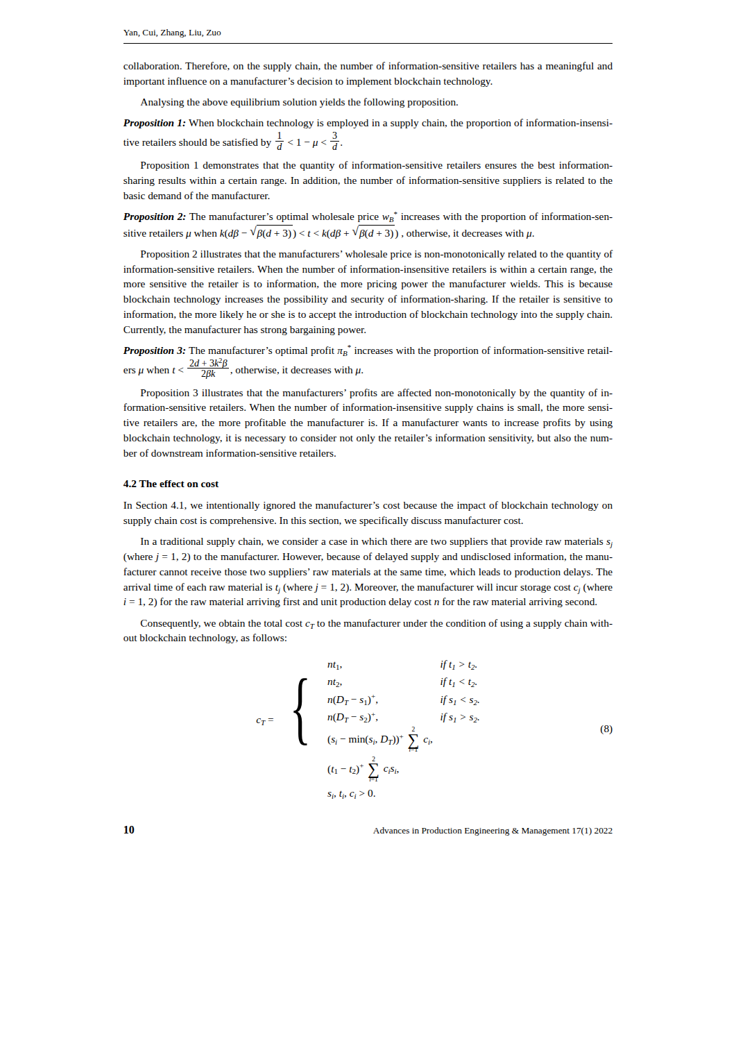Yan, Cui, Zhang, Liu, Zuo
collaboration. Therefore, on the supply chain, the number of information-sensitive retailers has a meaningful and important influence on a manufacturer’s decision to implement blockchain technology.
Analysing the above equilibrium solution yields the following proposition.
Proposition 1: When blockchain technology is employed in a supply chain, the proportion of information-insensitive retailers should be satisfied by 1 d < 1 − μ < 3 d.
Proposition 1 demonstrates that the quantity of information-sensitive retailers ensures the best information-sharing results within a certain range. In addition, the number of information-sensitive suppliers is related to the basic demand of the manufacturer.
Proposition 2: The manufacturer’s optimal wholesale price wB* increases with the proportion of information-sensitive retailers μ when k(dβ − β(d + 3)) < t < k(dβ + β(d + 3)) , otherwise, it decreases with μ.
Proposition 2 illustrates that the manufacturers’ wholesale price is non-monotonically related to the quantity of information-sensitive retailers. When the number of information-insensitive retailers is within a certain range, the more sensitive the retailer is to information, the more pricing power the manufacturer wields. This is because blockchain technology increases the possibility and security of information-sharing. If the retailer is sensitive to information, the more likely he or she is to accept the introduction of blockchain technology into the supply chain. Currently, the manufacturer has strong bargaining power.
Proposition 3: The manufacturer’s optimal profit πB* increases with the proportion of information-sensitive retailers μ when t < 2d + 3k2β 2βk, otherwise, it decreases with μ.
Proposition 3 illustrates that the manufacturers’ profits are affected non-monotonically by the quantity of information-sensitive retailers. When the number of information-insensitive supply chains is small, the more sensitive retailers are, the more profitable the manufacturer is. If a manufacturer wants to increase profits by using blockchain technology, it is necessary to consider not only the retailer’s information sensitivity, but also the number of downstream information-sensitive retailers.
4.2 The effect on cost
In Section 4.1, we intentionally ignored the manufacturer’s cost because the impact of blockchain technology on supply chain cost is comprehensive. In this section, we specifically discuss manufacturer cost.
In a traditional supply chain, we consider a case in which there are two suppliers that provide raw materials sj (where j = 1, 2) to the manufacturer. However, because of delayed supply and undisclosed information, the manufacturer cannot receive those two suppliers’ raw materials at the same time, which leads to production delays. The arrival time of each raw material is tj (where j = 1, 2). Moreover, the manufacturer will incur storage cost cj (where i = 1, 2) for the raw material arriving first and unit production delay cost n for the raw material arriving second.
Consequently, we obtain the total cost cT to the manufacturer under the condition of using a supply chain without blockchain technology, as follows:
| c T = | { | nt 1 , | if t 1 > t 2 . |
| nt 2 , | if t 1 < t 2 . |
| n ( D T − s 1 ) + , | if s 1 < s 2 . |
| n ( D T − s 2 ) + , | if s 1 > s 2 . |
| ( s i − min( s i , D T )) + 2 ∑ i =1 c i , | |
| ( t 1 − t 2 ) + 2 ∑ i =1 c i s i , | |
| | | s i , t i , c i > 0. | |
(8)
10 Advances in Production Engineering & Management 17(1) 2022